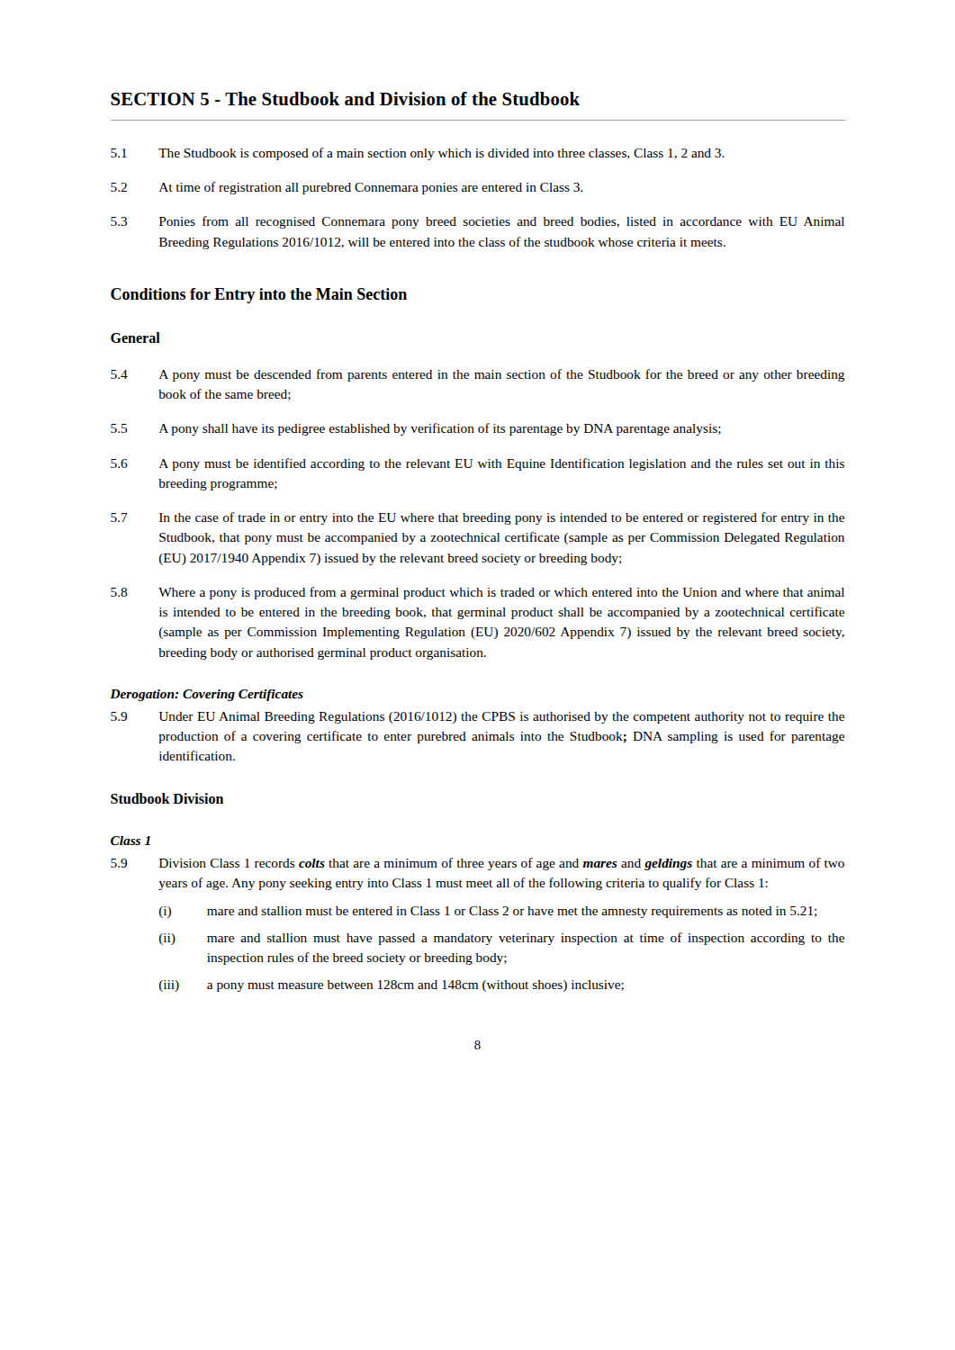SECTION 5 - The Studbook and Division of the Studbook
5.1
The Studbook is composed of a main section only which is divided into three classes, Class 1, 2 and 3.
5.2
At time of registration all purebred Connemara ponies are entered in Class 3.
5.3
Ponies from all recognised Connemara pony breed societies and breed bodies, listed in accordance with EU Animal Breeding Regulations 2016/1012, will be entered into the class of the studbook whose criteria it meets.
Conditions for Entry into the Main Section
General
5.4
A pony must be descended from parents entered in the main section of the Studbook for the breed or any other breeding book of the same breed;
5.5
A pony shall have its pedigree established by verification of its parentage by DNA parentage analysis;
5.6
A pony must be identified according to the relevant EU with Equine Identification legislation and the rules set out in this breeding programme;
5.7
In the case of trade in or entry into the EU where that breeding pony is intended to be entered or registered for entry in the Studbook, that pony must be accompanied by a zootechnical certificate (sample as per Commission Delegated Regulation (EU) 2017/1940 Appendix 7) issued by the relevant breed society or breeding body;
5.8
Where a pony is produced from a germinal product which is traded or which entered into the Union and where that animal is intended to be entered in the breeding book, that germinal product shall be accompanied by a zootechnical certificate (sample as per Commission Implementing Regulation (EU) 2020/602 Appendix 7) issued by the relevant breed society, breeding body or authorised germinal product organisation.
Derogation: Covering Certificates
5.9
Under EU Animal Breeding Regulations (2016/1012) the CPBS is authorised by the competent authority not to require the production of a covering certificate to enter purebred animals into the Studbook; DNA sampling is used for parentage identification.
Studbook Division
Class 1
5.9
Division Class 1 records colts that are a minimum of three years of age and mares and geldings that are a minimum of two years of age. Any pony seeking entry into Class 1 must meet all of the following criteria to qualify for Class 1:
(i) mare and stallion must be entered in Class 1 or Class 2 or have met the amnesty requirements as noted in 5.21;
(ii) mare and stallion must have passed a mandatory veterinary inspection at time of inspection according to the inspection rules of the breed society or breeding body;
(iii) a pony must measure between 128cm and 148cm (without shoes) inclusive;
8